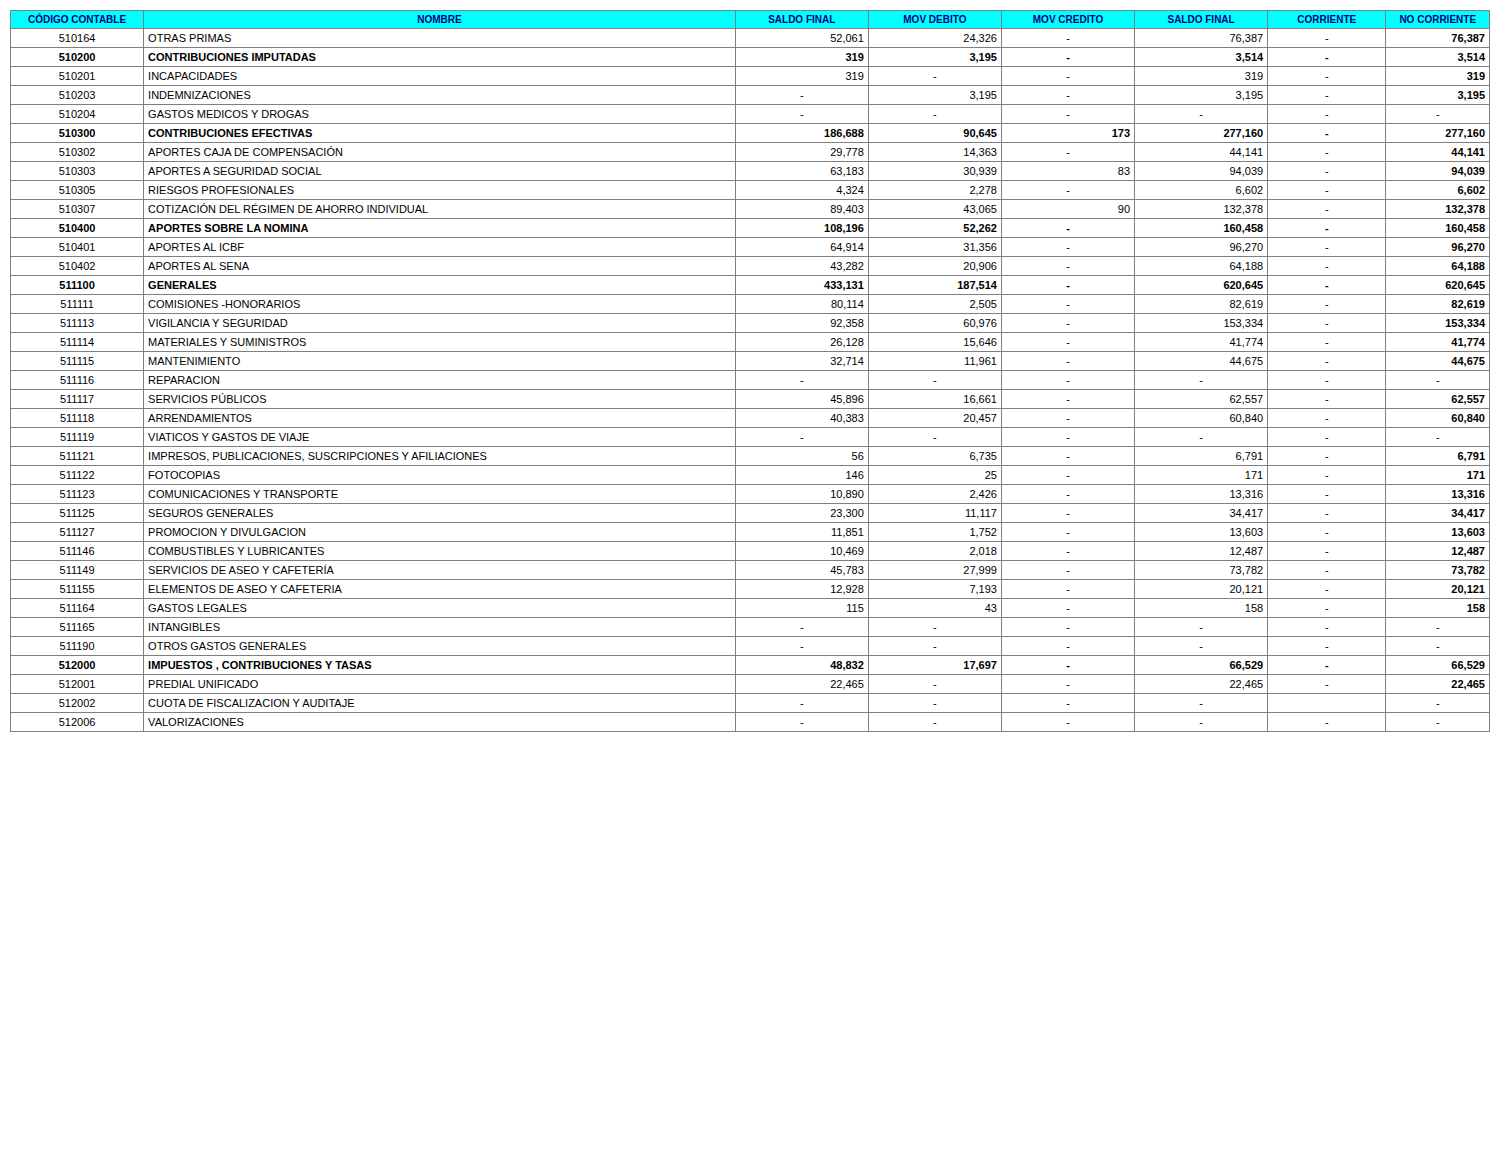| CÓDIGO CONTABLE | NOMBRE | SALDO FINAL | MOV DEBITO | MOV CREDITO | SALDO FINAL | CORRIENTE | NO CORRIENTE |
| --- | --- | --- | --- | --- | --- | --- | --- |
| 510164 | OTRAS PRIMAS | 52,061 | 24,326 | - | 76,387 | - | 76,387 |
| 510200 | CONTRIBUCIONES IMPUTADAS | 319 | 3,195 | - | 3,514 | - | 3,514 |
| 510201 | INCAPACIDADES | 319 | - | - | 319 | - | 319 |
| 510203 | INDEMNIZACIONES | - | 3,195 | - | 3,195 | - | 3,195 |
| 510204 | GASTOS MEDICOS Y DROGAS | - | - | - | - | - | - |
| 510300 | CONTRIBUCIONES EFECTIVAS | 186,688 | 90,645 | 173 | 277,160 | - | 277,160 |
| 510302 | APORTES CAJA DE COMPENSACIÓN | 29,778 | 14,363 | - | 44,141 | - | 44,141 |
| 510303 | APORTES A SEGURIDAD SOCIAL | 63,183 | 30,939 | 83 | 94,039 | - | 94,039 |
| 510305 | RIESGOS PROFESIONALES | 4,324 | 2,278 | - | 6,602 | - | 6,602 |
| 510307 | COTIZACIÓN DEL RÉGIMEN DE AHORRO INDIVIDUAL | 89,403 | 43,065 | 90 | 132,378 | - | 132,378 |
| 510400 | APORTES SOBRE LA NOMINA | 108,196 | 52,262 | - | 160,458 | - | 160,458 |
| 510401 | APORTES AL ICBF | 64,914 | 31,356 | - | 96,270 | - | 96,270 |
| 510402 | APORTES AL SENA | 43,282 | 20,906 | - | 64,188 | - | 64,188 |
| 511100 | GENERALES | 433,131 | 187,514 | - | 620,645 | - | 620,645 |
| 511111 | COMISIONES -HONORARIOS | 80,114 | 2,505 | - | 82,619 | - | 82,619 |
| 511113 | VIGILANCIA Y SEGURIDAD | 92,358 | 60,976 | - | 153,334 | - | 153,334 |
| 511114 | MATERIALES Y SUMINISTROS | 26,128 | 15,646 | - | 41,774 | - | 41,774 |
| 511115 | MANTENIMIENTO | 32,714 | 11,961 | - | 44,675 | - | 44,675 |
| 511116 | REPARACION | - | - | - | - | - | - |
| 511117 | SERVICIOS PÚBLICOS | 45,896 | 16,661 | - | 62,557 | - | 62,557 |
| 511118 | ARRENDAMIENTOS | 40,383 | 20,457 | - | 60,840 | - | 60,840 |
| 511119 | VIATICOS Y GASTOS DE VIAJE | - | - | - | - | - | - |
| 511121 | IMPRESOS, PUBLICACIONES, SUSCRIPCIONES Y AFILIACIONES | 56 | 6,735 | - | 6,791 | - | 6,791 |
| 511122 | FOTOCOPIAS | 146 | 25 | - | 171 | - | 171 |
| 511123 | COMUNICACIONES Y TRANSPORTE | 10,890 | 2,426 | - | 13,316 | - | 13,316 |
| 511125 | SEGUROS GENERALES | 23,300 | 11,117 | - | 34,417 | - | 34,417 |
| 511127 | PROMOCION Y DIVULGACION | 11,851 | 1,752 | - | 13,603 | - | 13,603 |
| 511146 | COMBUSTIBLES Y LUBRICANTES | 10,469 | 2,018 | - | 12,487 | - | 12,487 |
| 511149 | SERVICIOS DE ASEO Y CAFETERÍA | 45,783 | 27,999 | - | 73,782 | - | 73,782 |
| 511155 | ELEMENTOS DE ASEO Y CAFETERIA | 12,928 | 7,193 | - | 20,121 | - | 20,121 |
| 511164 | GASTOS LEGALES | 115 | 43 | - | 158 | - | 158 |
| 511165 | INTANGIBLES | - | - | - | - | - | - |
| 511190 | OTROS GASTOS GENERALES | - | - | - | - | - | - |
| 512000 | IMPUESTOS , CONTRIBUCIONES Y TASAS | 48,832 | 17,697 | - | 66,529 | - | 66,529 |
| 512001 | PREDIAL UNIFICADO | 22,465 | - | - | 22,465 | - | 22,465 |
| 512002 | CUOTA DE FISCALIZACION Y AUDITAJE | - | - | - | - | | - |
| 512006 | VALORIZACIONES | - | - | - | - | - | - |